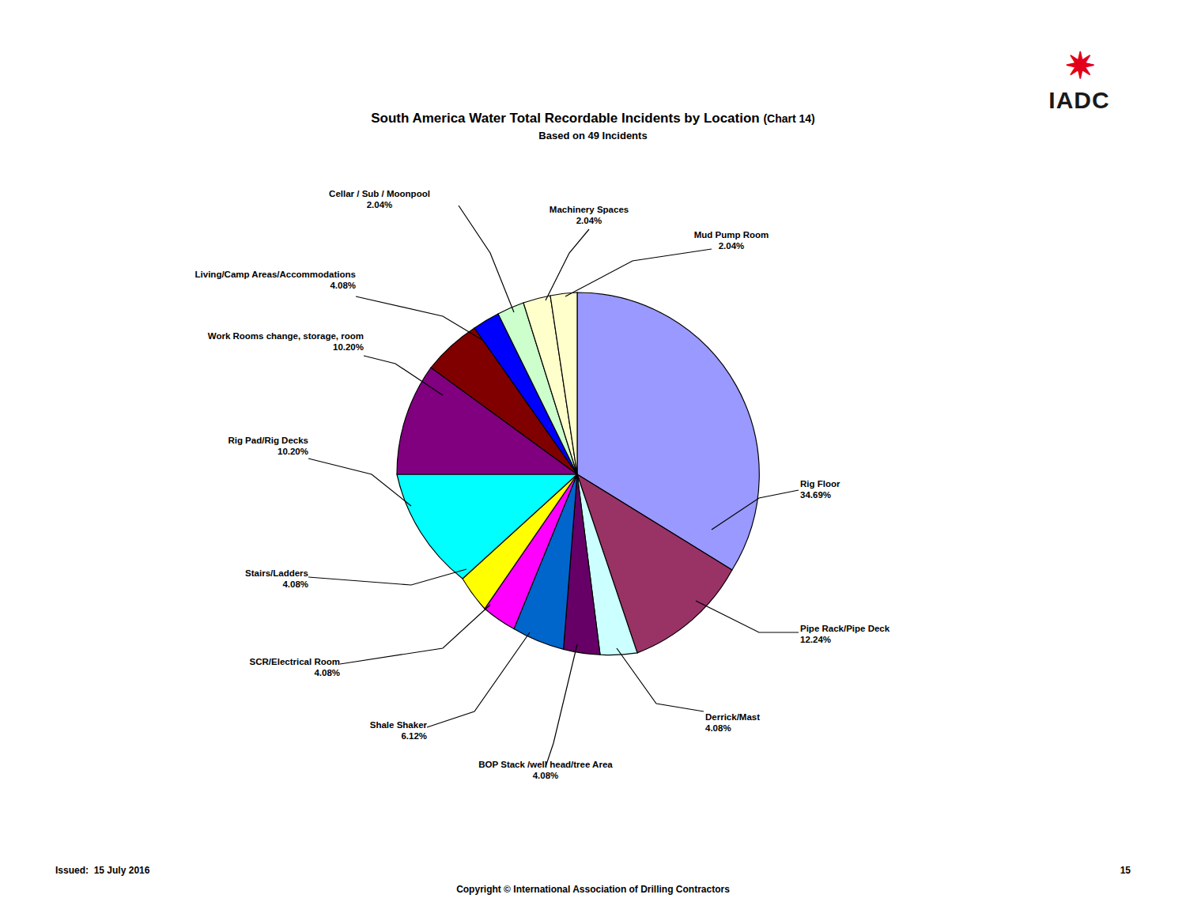✷
IADC
South America Water Total Recordable Incidents by Location (Chart 14)
Based on 49 Incidents
Rig Floor
34.69%
Pipe Rack/Pipe Deck
12.24%
Derrick/Mast
4.08%
BOP Stack /well head/tree Area
4.08%
Shale Shaker
6.12%
SCR/Electrical Room
4.08%
Stairs/Ladders
4.08%
Rig Pad/Rig Decks
10.20%
Work Rooms change, storage, room
10.20%
Living/Camp Areas/Accommodations
4.08%
Cellar / Sub / Moonpool
2.04%
Machinery Spaces
2.04%
Mud Pump Room
2.04%
Issued: 15 July 2016
15
Copyright © International Association of Drilling Contractors